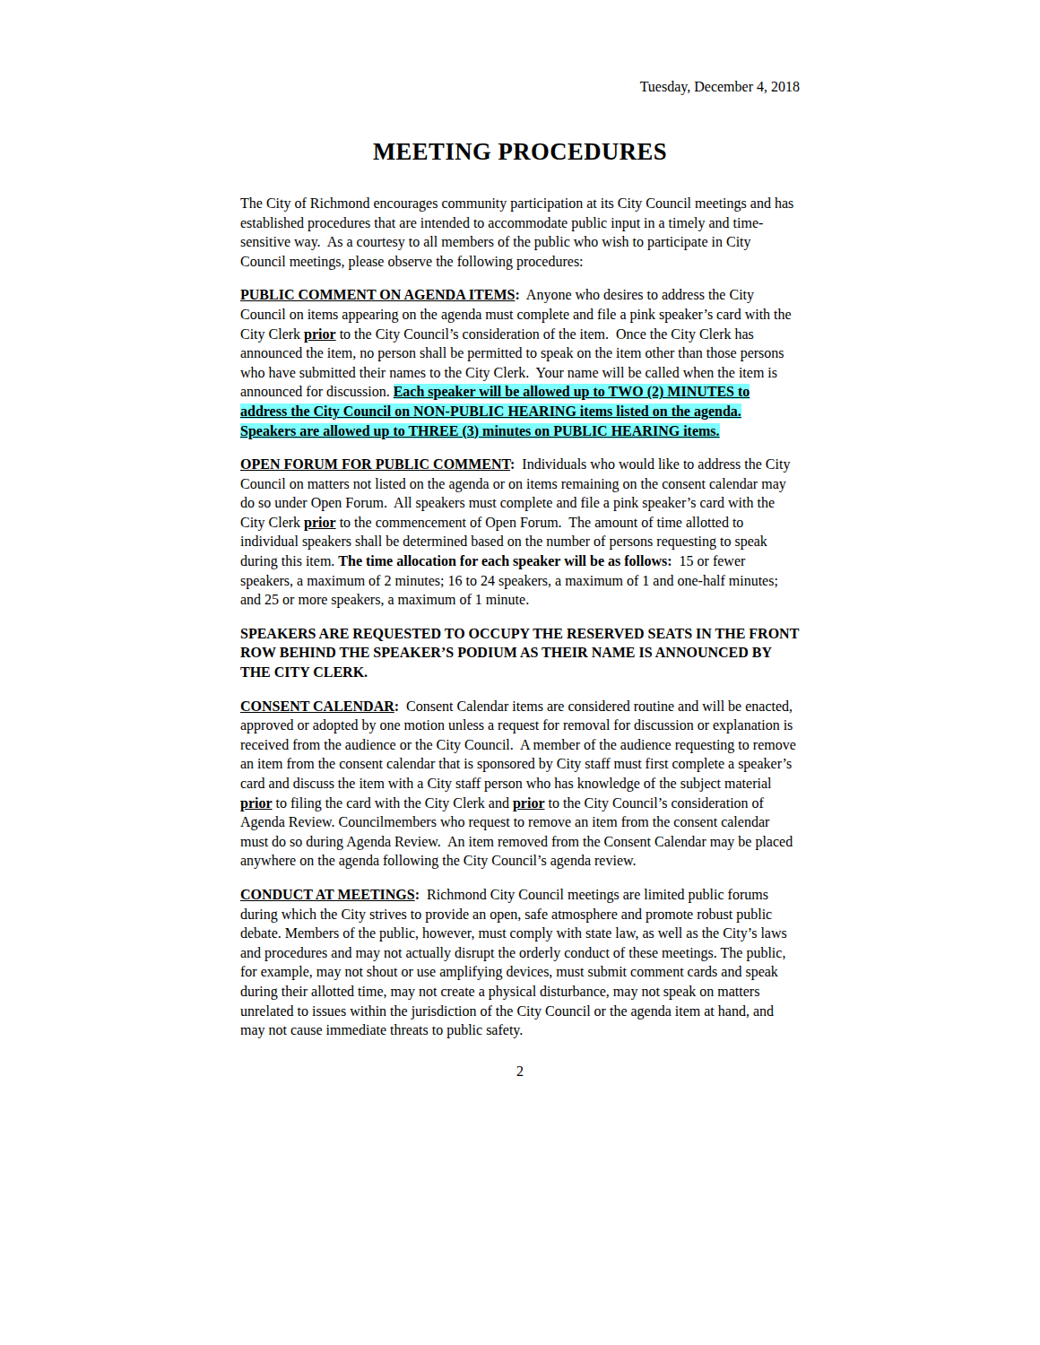Tuesday, December 4, 2018
MEETING PROCEDURES
The City of Richmond encourages community participation at its City Council meetings and has established procedures that are intended to accommodate public input in a timely and time-sensitive way. As a courtesy to all members of the public who wish to participate in City Council meetings, please observe the following procedures:
PUBLIC COMMENT ON AGENDA ITEMS: Anyone who desires to address the City Council on items appearing on the agenda must complete and file a pink speaker’s card with the City Clerk prior to the City Council’s consideration of the item. Once the City Clerk has announced the item, no person shall be permitted to speak on the item other than those persons who have submitted their names to the City Clerk. Your name will be called when the item is announced for discussion. Each speaker will be allowed up to TWO (2) MINUTES to address the City Council on NON-PUBLIC HEARING items listed on the agenda. Speakers are allowed up to THREE (3) minutes on PUBLIC HEARING items.
OPEN FORUM FOR PUBLIC COMMENT: Individuals who would like to address the City Council on matters not listed on the agenda or on items remaining on the consent calendar may do so under Open Forum. All speakers must complete and file a pink speaker’s card with the City Clerk prior to the commencement of Open Forum. The amount of time allotted to individual speakers shall be determined based on the number of persons requesting to speak during this item. The time allocation for each speaker will be as follows: 15 or fewer speakers, a maximum of 2 minutes; 16 to 24 speakers, a maximum of 1 and one-half minutes; and 25 or more speakers, a maximum of 1 minute.
SPEAKERS ARE REQUESTED TO OCCUPY THE RESERVED SEATS IN THE FRONT ROW BEHIND THE SPEAKER’S PODIUM AS THEIR NAME IS ANNOUNCED BY THE CITY CLERK.
CONSENT CALENDAR: Consent Calendar items are considered routine and will be enacted, approved or adopted by one motion unless a request for removal for discussion or explanation is received from the audience or the City Council. A member of the audience requesting to remove an item from the consent calendar that is sponsored by City staff must first complete a speaker’s card and discuss the item with a City staff person who has knowledge of the subject material prior to filing the card with the City Clerk and prior to the City Council’s consideration of Agenda Review. Councilmembers who request to remove an item from the consent calendar must do so during Agenda Review. An item removed from the Consent Calendar may be placed anywhere on the agenda following the City Council’s agenda review.
CONDUCT AT MEETINGS: Richmond City Council meetings are limited public forums during which the City strives to provide an open, safe atmosphere and promote robust public debate. Members of the public, however, must comply with state law, as well as the City’s laws and procedures and may not actually disrupt the orderly conduct of these meetings. The public, for example, may not shout or use amplifying devices, must submit comment cards and speak during their allotted time, may not create a physical disturbance, may not speak on matters unrelated to issues within the jurisdiction of the City Council or the agenda item at hand, and may not cause immediate threats to public safety.
2